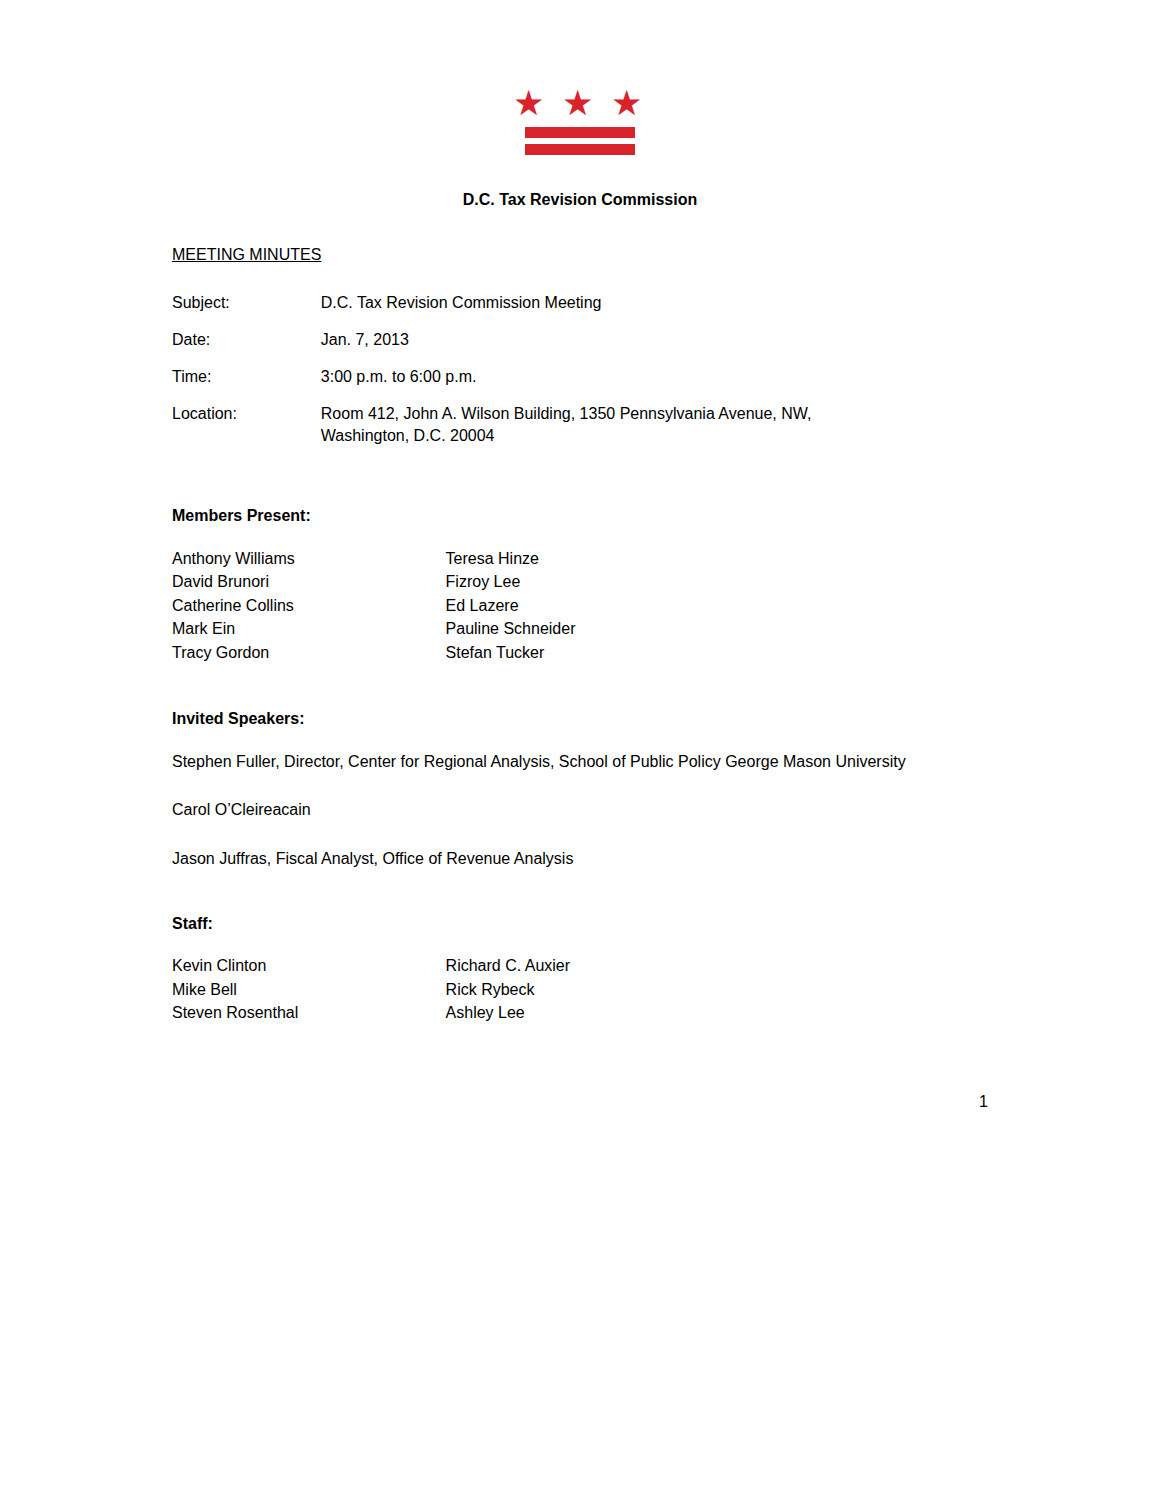★ ★ ★
D.C. Tax Revision Commission
MEETING MINUTES
| Subject: | D.C. Tax Revision Commission Meeting |
| Date: | Jan. 7, 2013 |
| Time: | 3:00 p.m. to 6:00 p.m. |
| Location: | Room 412, John A. Wilson Building, 1350 Pennsylvania Avenue, NW, Washington, D.C. 20004 |
Members Present:
| Anthony Williams | Teresa Hinze |
| David Brunori | Fizroy Lee |
| Catherine Collins | Ed Lazere |
| Mark Ein | Pauline Schneider |
| Tracy Gordon | Stefan Tucker |
Invited Speakers:
Stephen Fuller, Director, Center for Regional Analysis, School of Public Policy George Mason University
Carol O’Cleireacain
Jason Juffras, Fiscal Analyst, Office of Revenue Analysis
Staff:
| Kevin Clinton | Richard C. Auxier |
| Mike Bell | Rick Rybeck |
| Steven Rosenthal | Ashley Lee |
1